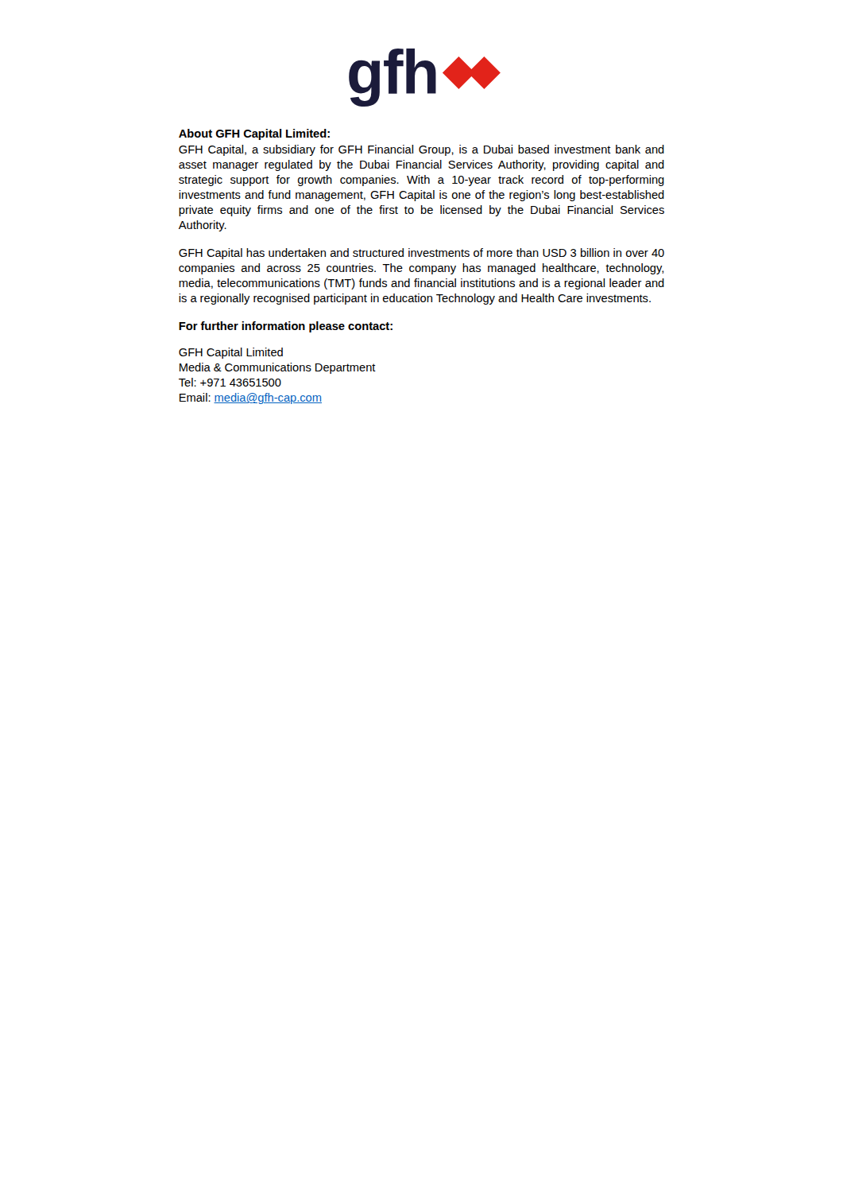gfh
About GFH Capital Limited:
GFH Capital, a subsidiary for GFH Financial Group, is a Dubai based investment bank and asset manager regulated by the Dubai Financial Services Authority, providing capital and strategic support for growth companies. With a 10-year track record of top-performing investments and fund management, GFH Capital is one of the region’s long best-established private equity firms and one of the first to be licensed by the Dubai Financial Services Authority.
GFH Capital has undertaken and structured investments of more than USD 3 billion in over 40 companies and across 25 countries. The company has managed healthcare, technology, media, telecommunications (TMT) funds and financial institutions and is a regional leader and is a regionally recognised participant in education Technology and Health Care investments.
For further information please contact:
GFH Capital Limited
Media & Communications Department
Tel: +971 43651500
Email: media@gfh-cap.com